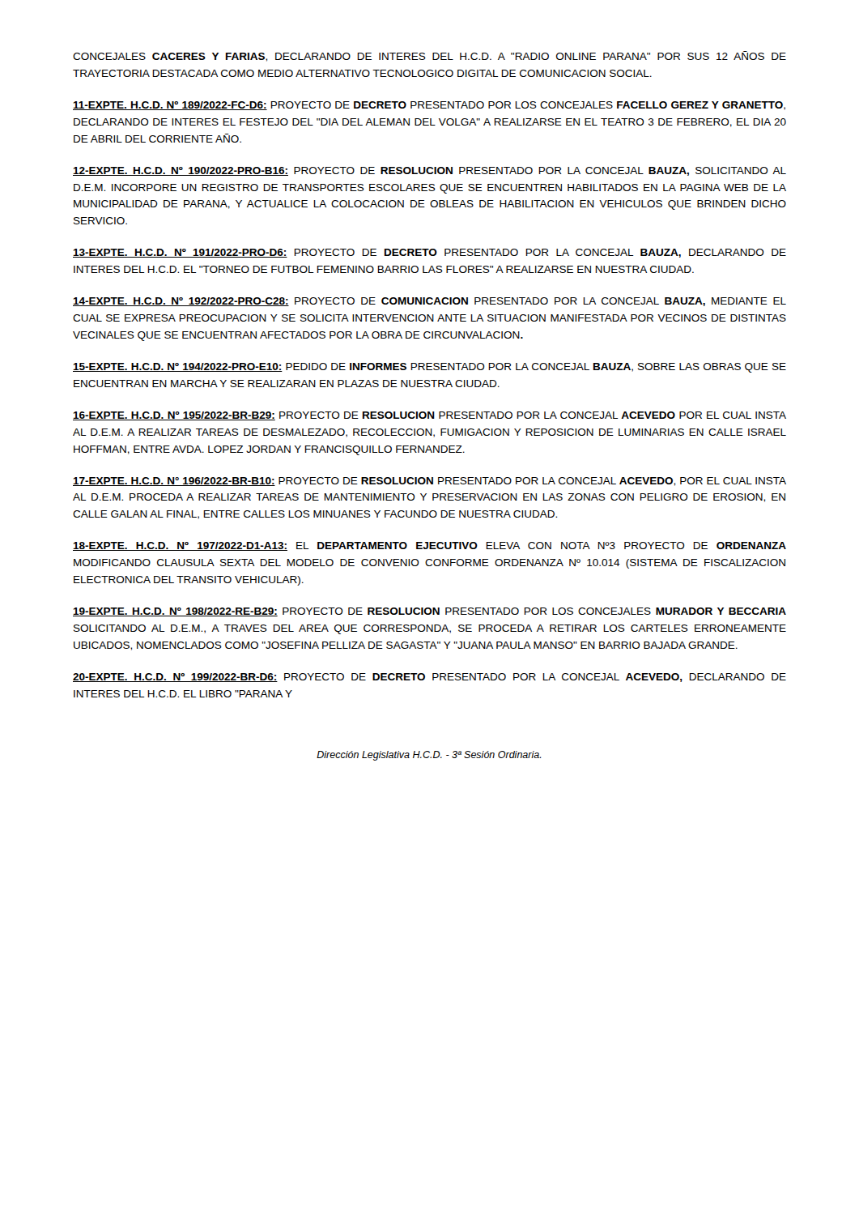CONCEJALES CACERES Y FARIAS, DECLARANDO DE INTERES DEL H.C.D. A "RADIO ONLINE PARANA" POR SUS 12 AÑOS DE TRAYECTORIA DESTACADA COMO MEDIO ALTERNATIVO TECNOLOGICO DIGITAL DE COMUNICACION SOCIAL.
11-EXPTE. H.C.D. Nº 189/2022-FC-D6: PROYECTO DE DECRETO PRESENTADO POR LOS CONCEJALES FACELLO GEREZ Y GRANETTO, DECLARANDO DE INTERES EL FESTEJO DEL "DIA DEL ALEMAN DEL VOLGA" A REALIZARSE EN EL TEATRO 3 DE FEBRERO, EL DIA 20 DE ABRIL DEL CORRIENTE AÑO.
12-EXPTE. H.C.D. Nº 190/2022-PRO-B16: PROYECTO DE RESOLUCION PRESENTADO POR LA CONCEJAL BAUZA, SOLICITANDO AL D.E.M. INCORPORE UN REGISTRO DE TRANSPORTES ESCOLARES QUE SE ENCUENTREN HABILITADOS EN LA PAGINA WEB DE LA MUNICIPALIDAD DE PARANA, Y ACTUALICE LA COLOCACION DE OBLEAS DE HABILITACION EN VEHICULOS QUE BRINDEN DICHO SERVICIO.
13-EXPTE. H.C.D. Nº 191/2022-PRO-D6: PROYECTO DE DECRETO PRESENTADO POR LA CONCEJAL BAUZA, DECLARANDO DE INTERES DEL H.C.D. EL "TORNEO DE FUTBOL FEMENINO BARRIO LAS FLORES" A REALIZARSE EN NUESTRA CIUDAD.
14-EXPTE. H.C.D. Nº 192/2022-PRO-C28: PROYECTO DE COMUNICACION PRESENTADO POR LA CONCEJAL BAUZA, MEDIANTE EL CUAL SE EXPRESA PREOCUPACION Y SE SOLICITA INTERVENCION ANTE LA SITUACION MANIFESTADA POR VECINOS DE DISTINTAS VECINALES QUE SE ENCUENTRAN AFECTADOS POR LA OBRA DE CIRCUNVALACION.
15-EXPTE. H.C.D. Nº 194/2022-PRO-E10: PEDIDO DE INFORMES PRESENTADO POR LA CONCEJAL BAUZA, SOBRE LAS OBRAS QUE SE ENCUENTRAN EN MARCHA Y SE REALIZARAN EN PLAZAS DE NUESTRA CIUDAD.
16-EXPTE. H.C.D. Nº 195/2022-BR-B29: PROYECTO DE RESOLUCION PRESENTADO POR LA CONCEJAL ACEVEDO POR EL CUAL INSTA AL D.E.M. A REALIZAR TAREAS DE DESMALEZADO, RECOLECCION, FUMIGACION Y REPOSICION DE LUMINARIAS EN CALLE ISRAEL HOFFMAN, ENTRE AVDA. LOPEZ JORDAN Y FRANCISQUILLO FERNANDEZ.
17-EXPTE. H.C.D. N° 196/2022-BR-B10: PROYECTO DE RESOLUCION PRESENTADO POR LA CONCEJAL ACEVEDO, POR EL CUAL INSTA AL D.E.M. PROCEDA A REALIZAR TAREAS DE MANTENIMIENTO Y PRESERVACION EN LAS ZONAS CON PELIGRO DE EROSION, EN CALLE GALAN AL FINAL, ENTRE CALLES LOS MINUANES Y FACUNDO DE NUESTRA CIUDAD.
18-EXPTE. H.C.D. Nº 197/2022-D1-A13: EL DEPARTAMENTO EJECUTIVO ELEVA CON NOTA Nº3 PROYECTO DE ORDENANZA MODIFICANDO CLAUSULA SEXTA DEL MODELO DE CONVENIO CONFORME ORDENANZA Nº 10.014 (SISTEMA DE FISCALIZACION ELECTRONICA DEL TRANSITO VEHICULAR).
19-EXPTE. H.C.D. Nº 198/2022-RE-B29: PROYECTO DE RESOLUCION PRESENTADO POR LOS CONCEJALES MURADOR Y BECCARIA SOLICITANDO AL D.E.M., A TRAVES DEL AREA QUE CORRESPONDA, SE PROCEDA A RETIRAR LOS CARTELES ERRONEAMENTE UBICADOS, NOMENCLADOS COMO "JOSEFINA PELLIZA DE SAGASTA" Y "JUANA PAULA MANSO" EN BARRIO BAJADA GRANDE.
20-EXPTE. H.C.D. Nº 199/2022-BR-D6: PROYECTO DE DECRETO PRESENTADO POR LA CONCEJAL ACEVEDO, DECLARANDO DE INTERES DEL H.C.D. EL LIBRO "PARANA Y
Dirección Legislativa H.C.D. - 3ª Sesión Ordinaria.